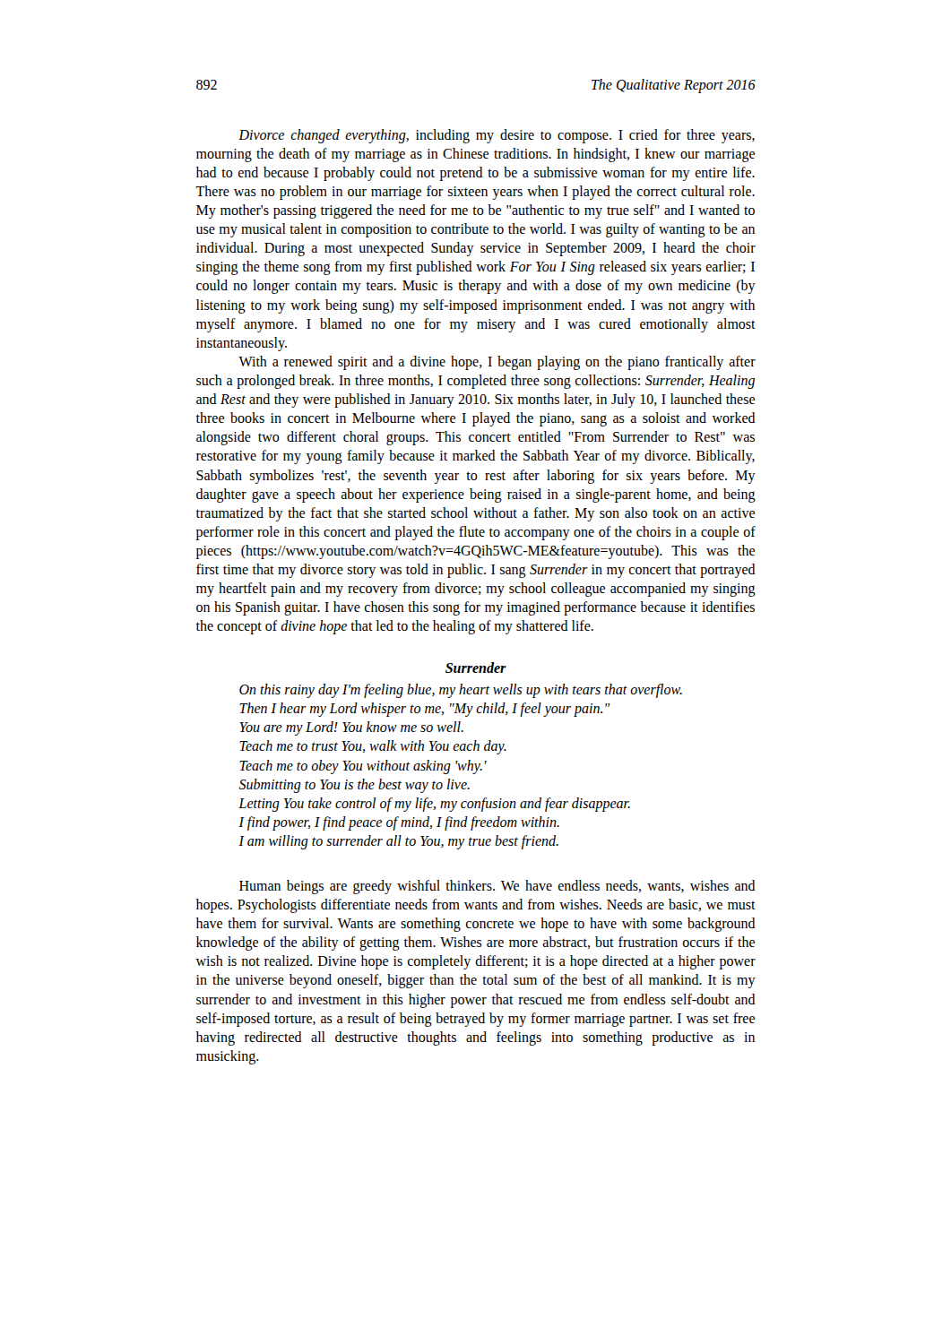892 The Qualitative Report 2016
Divorce changed everything, including my desire to compose. I cried for three years, mourning the death of my marriage as in Chinese traditions. In hindsight, I knew our marriage had to end because I probably could not pretend to be a submissive woman for my entire life. There was no problem in our marriage for sixteen years when I played the correct cultural role. My mother's passing triggered the need for me to be "authentic to my true self" and I wanted to use my musical talent in composition to contribute to the world. I was guilty of wanting to be an individual. During a most unexpected Sunday service in September 2009, I heard the choir singing the theme song from my first published work For You I Sing released six years earlier; I could no longer contain my tears. Music is therapy and with a dose of my own medicine (by listening to my work being sung) my self-imposed imprisonment ended. I was not angry with myself anymore. I blamed no one for my misery and I was cured emotionally almost instantaneously.
With a renewed spirit and a divine hope, I began playing on the piano frantically after such a prolonged break. In three months, I completed three song collections: Surrender, Healing and Rest and they were published in January 2010. Six months later, in July 10, I launched these three books in concert in Melbourne where I played the piano, sang as a soloist and worked alongside two different choral groups. This concert entitled "From Surrender to Rest" was restorative for my young family because it marked the Sabbath Year of my divorce. Biblically, Sabbath symbolizes 'rest', the seventh year to rest after laboring for six years before. My daughter gave a speech about her experience being raised in a single-parent home, and being traumatized by the fact that she started school without a father. My son also took on an active performer role in this concert and played the flute to accompany one of the choirs in a couple of pieces (https://www.youtube.com/watch?v=4GQih5WC-ME&feature=youtube). This was the first time that my divorce story was told in public. I sang Surrender in my concert that portrayed my heartfelt pain and my recovery from divorce; my school colleague accompanied my singing on his Spanish guitar. I have chosen this song for my imagined performance because it identifies the concept of divine hope that led to the healing of my shattered life.
Surrender
On this rainy day I'm feeling blue, my heart wells up with tears that overflow.
Then I hear my Lord whisper to me, "My child, I feel your pain."
You are my Lord! You know me so well.
Teach me to trust You, walk with You each day.
Teach me to obey You without asking 'why.'
Submitting to You is the best way to live.
Letting You take control of my life, my confusion and fear disappear.
I find power, I find peace of mind, I find freedom within.
I am willing to surrender all to You, my true best friend.
Human beings are greedy wishful thinkers. We have endless needs, wants, wishes and hopes. Psychologists differentiate needs from wants and from wishes. Needs are basic, we must have them for survival. Wants are something concrete we hope to have with some background knowledge of the ability of getting them. Wishes are more abstract, but frustration occurs if the wish is not realized. Divine hope is completely different; it is a hope directed at a higher power in the universe beyond oneself, bigger than the total sum of the best of all mankind. It is my surrender to and investment in this higher power that rescued me from endless self-doubt and self-imposed torture, as a result of being betrayed by my former marriage partner. I was set free having redirected all destructive thoughts and feelings into something productive as in musicking.